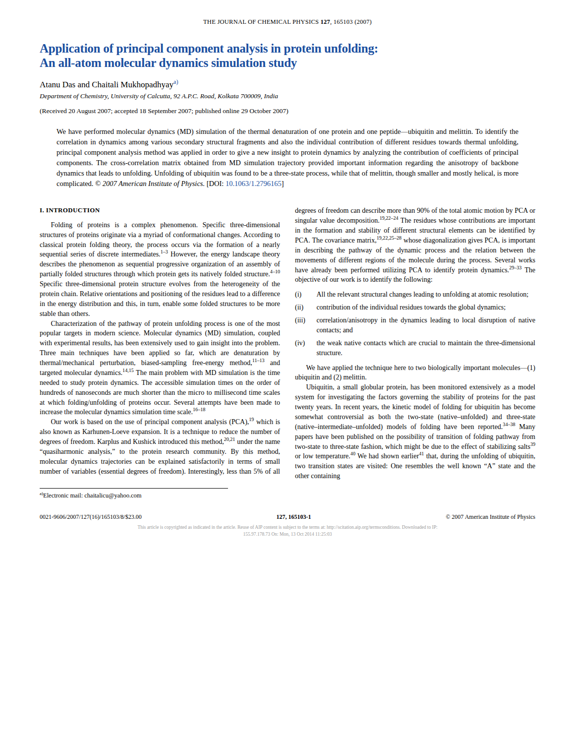THE JOURNAL OF CHEMICAL PHYSICS 127, 165103 (2007)
Application of principal component analysis in protein unfolding:
An all-atom molecular dynamics simulation study
Atanu Das and Chaitali Mukhopadhyaya)
Department of Chemistry, University of Calcutta, 92 A.P.C. Road, Kolkata 700009, India
(Received 20 August 2007; accepted 18 September 2007; published online 29 October 2007)
We have performed molecular dynamics (MD) simulation of the thermal denaturation of one protein and one peptide—ubiquitin and melittin. To identify the correlation in dynamics among various secondary structural fragments and also the individual contribution of different residues towards thermal unfolding, principal component analysis method was applied in order to give a new insight to protein dynamics by analyzing the contribution of coefficients of principal components. The cross-correlation matrix obtained from MD simulation trajectory provided important information regarding the anisotropy of backbone dynamics that leads to unfolding. Unfolding of ubiquitin was found to be a three-state process, while that of melittin, though smaller and mostly helical, is more complicated. © 2007 American Institute of Physics. [DOI: 10.1063/1.2796165]
I. INTRODUCTION
Folding of proteins is a complex phenomenon. Specific three-dimensional structures of proteins originate via a myriad of conformational changes. According to classical protein folding theory, the process occurs via the formation of a nearly sequential series of discrete intermediates.1–3 However, the energy landscape theory describes the phenomenon as sequential progressive organization of an assembly of partially folded structures through which protein gets its natively folded structure.4–10 Specific three-dimensional protein structure evolves from the heterogeneity of the protein chain. Relative orientations and positioning of the residues lead to a difference in the energy distribution and this, in turn, enable some folded structures to be more stable than others.
Characterization of the pathway of protein unfolding process is one of the most popular targets in modern science. Molecular dynamics (MD) simulation, coupled with experimental results, has been extensively used to gain insight into the problem. Three main techniques have been applied so far, which are denaturation by thermal/mechanical perturbation, biased-sampling free-energy method,11–13 and targeted molecular dynamics.14,15 The main problem with MD simulation is the time needed to study protein dynamics. The accessible simulation times on the order of hundreds of nanoseconds are much shorter than the micro to millisecond time scales at which folding/unfolding of proteins occur. Several attempts have been made to increase the molecular dynamics simulation time scale.16–18
Our work is based on the use of principal component analysis (PCA),19 which is also known as Karhunen-Loeve expansion. It is a technique to reduce the number of degrees of freedom. Karplus and Kushick introduced this method,20,21 under the name “quasiharmonic analysis,” to the protein research community. By this method, molecular dynamics trajectories can be explained satisfactorily in terms of small number of variables (essential degrees of freedom). Interestingly, less than 5% of all degrees of freedom can describe more than 90% of the total atomic motion by PCA or singular value decomposition.19,22–24 The residues whose contributions are important in the formation and stability of different structural elements can be identified by PCA. The covariance matrix,19,22,25–28 whose diagonalization gives PCA, is important in describing the pathway of the dynamic process and the relation between the movements of different regions of the molecule during the process. Several works have already been performed utilizing PCA to identify protein dynamics.29–33 The objective of our work is to identify the following:
(i) All the relevant structural changes leading to unfolding at atomic resolution;
(ii) contribution of the individual residues towards the global dynamics;
(iii) correlation/anisotropy in the dynamics leading to local disruption of native contacts; and
(iv) the weak native contacts which are crucial to maintain the three-dimensional structure.
We have applied the technique here to two biologically important molecules—(1) ubiquitin and (2) melittin.
Ubiquitin, a small globular protein, has been monitored extensively as a model system for investigating the factors governing the stability of proteins for the past twenty years. In recent years, the kinetic model of folding for ubiquitin has become somewhat controversial as both the two-state (native–unfolded) and three-state (native–intermediate–unfolded) models of folding have been reported.34–38 Many papers have been published on the possibility of transition of folding pathway from two-state to three-state fashion, which might be due to the effect of stabilizing salts39 or low temperature.40 We had shown earlier41 that, during the unfolding of ubiquitin, two transition states are visited: One resembles the well known “A” state and the other containing
a)Electronic mail: chaitalicu@yahoo.com
0021-9606/2007/127(16)/165103/8/$23.00 127, 165103-1 © 2007 American Institute of Physics
This article is copyrighted as indicated in the article. Reuse of AIP content is subject to the terms at: http://scitation.aip.org/termsconditions. Downloaded to IP:
155.97.178.73 On: Mon, 13 Oct 2014 11:25:03